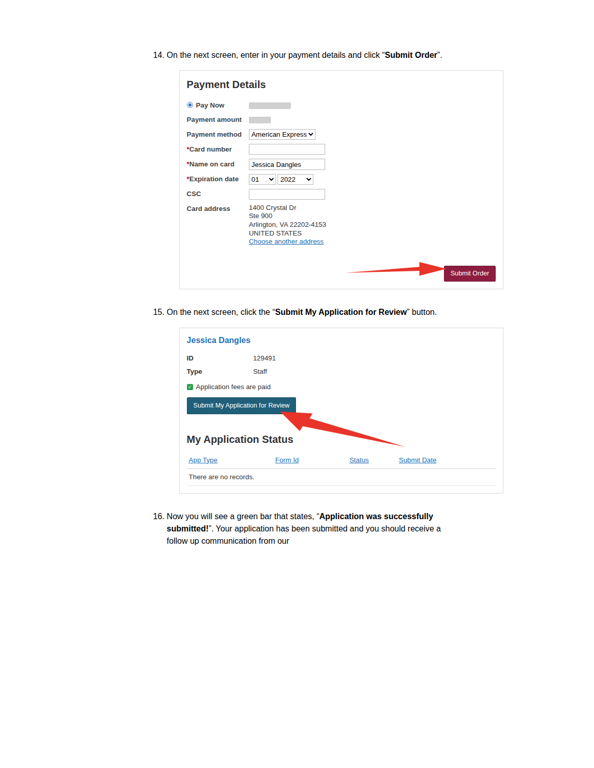On the next screen, enter in your payment details and click “Submit Order”.
Payment Details
| Pay Now | |
| Payment amount | |
| Payment method | American Express |
| * Card number | |
| * Name on card | |
| * Expiration date | 01 2022 |
| CSC | |
| Card address | 1400 Crystal Dr Ste 900 Arlington, VA 22202-4153 UNITED STATES Choose another address |
Submit Order
On the next screen, click the “Submit My Application for Review” button.
Jessica Dangles
| ID | 129491 |
| Type | Staff |
✓Application fees are paid
Submit My Application for Review
My Application Status
| App Type | Form Id | Status | Submit Date |
| --- | --- | --- | --- |
| There are no records. |
Now you will see a green bar that states, “Application was successfully submitted!”. Your application has been submitted and you should receive a follow up communication from our